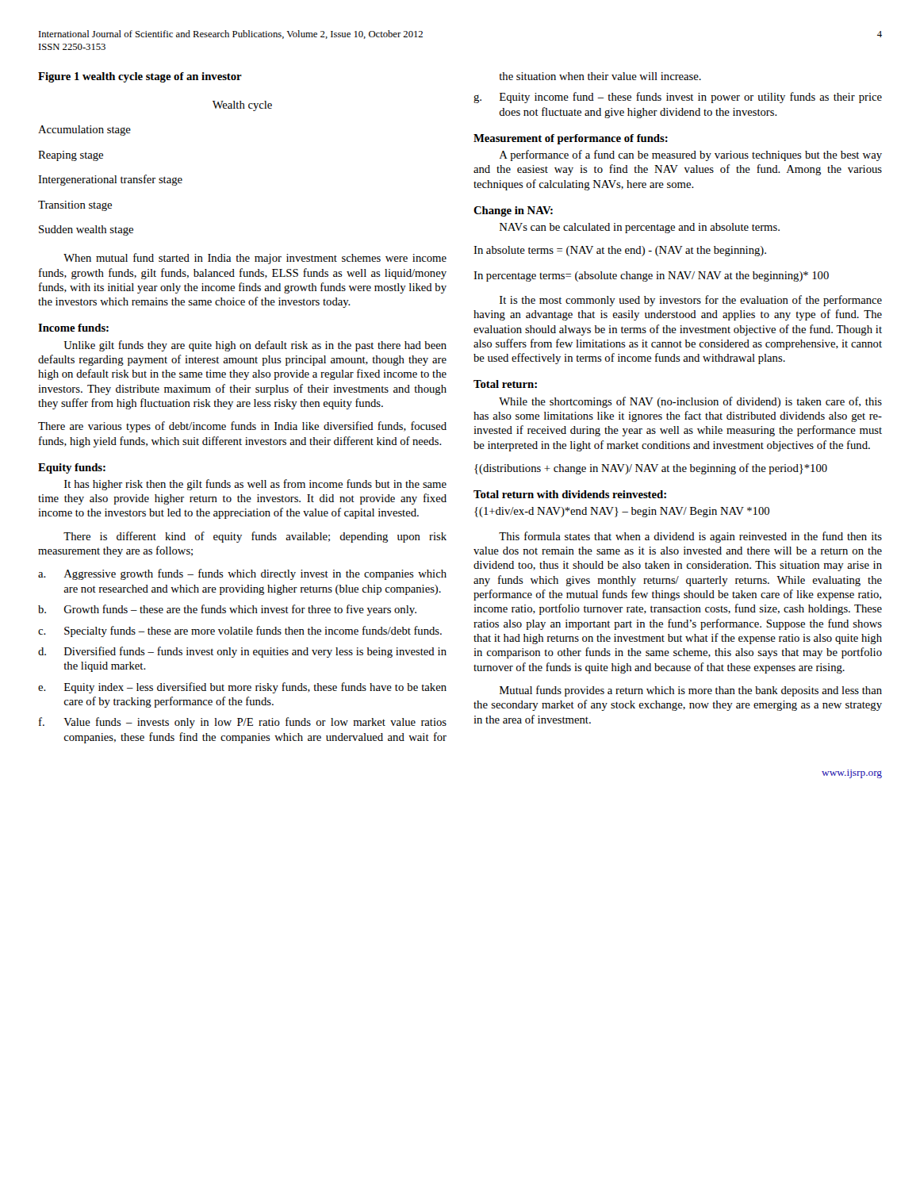International Journal of Scientific and Research Publications, Volume 2, Issue 10, October 2012 ISSN 2250-3153 4
Figure 1 wealth cycle stage of an investor
Wealth cycle
Accumulation stage
Reaping stage
Intergenerational transfer stage
Transition stage
Sudden wealth stage
When mutual fund started in India the major investment schemes were income funds, growth funds, gilt funds, balanced funds, ELSS funds as well as liquid/money funds, with its initial year only the income finds and growth funds were mostly liked by the investors which remains the same choice of the investors today.
Income funds:
Unlike gilt funds they are quite high on default risk as in the past there had been defaults regarding payment of interest amount plus principal amount, though they are high on default risk but in the same time they also provide a regular fixed income to the investors. They distribute maximum of their surplus of their investments and though they suffer from high fluctuation risk they are less risky then equity funds.
There are various types of debt/income funds in India like diversified funds, focused funds, high yield funds, which suit different investors and their different kind of needs.
Equity funds:
It has higher risk then the gilt funds as well as from income funds but in the same time they also provide higher return to the investors. It did not provide any fixed income to the investors but led to the appreciation of the value of capital invested.
There is different kind of equity funds available; depending upon risk measurement they are as follows;
a. Aggressive growth funds – funds which directly invest in the companies which are not researched and which are providing higher returns (blue chip companies).
b. Growth funds – these are the funds which invest for three to five years only.
c. Specialty funds – these are more volatile funds then the income funds/debt funds.
d. Diversified funds – funds invest only in equities and very less is being invested in the liquid market.
e. Equity index – less diversified but more risky funds, these funds have to be taken care of by tracking performance of the funds.
f. Value funds – invests only in low P/E ratio funds or low market value ratios companies, these funds find the companies which are undervalued and wait for the situation when their value will increase.
g. Equity income fund – these funds invest in power or utility funds as their price does not fluctuate and give higher dividend to the investors.
Measurement of performance of funds:
A performance of a fund can be measured by various techniques but the best way and the easiest way is to find the NAV values of the fund. Among the various techniques of calculating NAVs, here are some.
Change in NAV:
NAVs can be calculated in percentage and in absolute terms.
In absolute terms = (NAV at the end) - (NAV at the beginning).
In percentage terms= (absolute change in NAV/ NAV at the beginning)* 100
It is the most commonly used by investors for the evaluation of the performance having an advantage that is easily understood and applies to any type of fund. The evaluation should always be in terms of the investment objective of the fund. Though it also suffers from few limitations as it cannot be considered as comprehensive, it cannot be used effectively in terms of income funds and withdrawal plans.
Total return:
While the shortcomings of NAV (no-inclusion of dividend) is taken care of, this has also some limitations like it ignores the fact that distributed dividends also get re-invested if received during the year as well as while measuring the performance must be interpreted in the light of market conditions and investment objectives of the fund.
{(distributions + change in NAV)/ NAV at the beginning of the period}*100
Total return with dividends reinvested:
{(1+div/ex-d NAV)*end NAV} – begin NAV/ Begin NAV *100
This formula states that when a dividend is again reinvested in the fund then its value dos not remain the same as it is also invested and there will be a return on the dividend too, thus it should be also taken in consideration. This situation may arise in any funds which gives monthly returns/ quarterly returns. While evaluating the performance of the mutual funds few things should be taken care of like expense ratio, income ratio, portfolio turnover rate, transaction costs, fund size, cash holdings. These ratios also play an important part in the fund’s performance. Suppose the fund shows that it had high returns on the investment but what if the expense ratio is also quite high in comparison to other funds in the same scheme, this also says that may be portfolio turnover of the funds is quite high and because of that these expenses are rising.
Mutual funds provides a return which is more than the bank deposits and less than the secondary market of any stock exchange, now they are emerging as a new strategy in the area of investment.
www.ijsrp.org